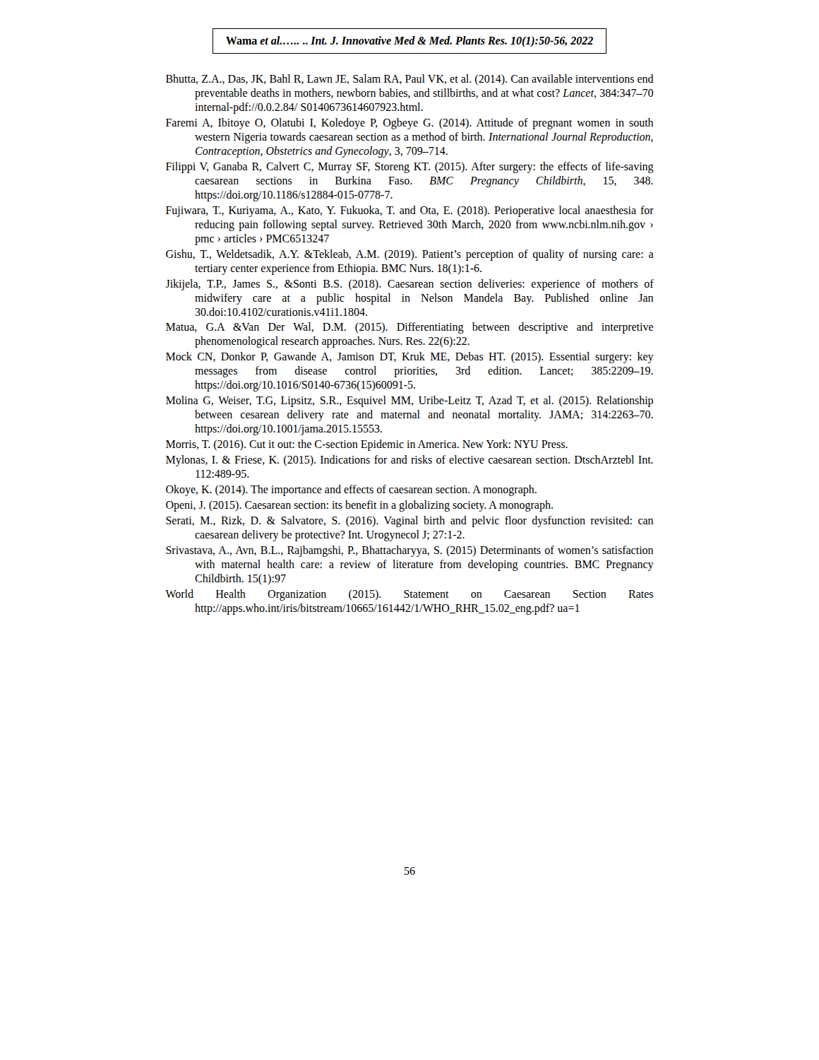Wama et al.….. .. Int. J. Innovative Med & Med. Plants Res. 10(1):50-56, 2022
Bhutta, Z.A., Das, JK, Bahl R, Lawn JE, Salam RA, Paul VK, et al. (2014). Can available interventions end preventable deaths in mothers, newborn babies, and stillbirths, and at what cost? Lancet, 384:347–70 internal-pdf://0.0.2.84/ S0140673614607923.html.
Faremi A, Ibitoye O, Olatubi I, Koledoye P, Ogbeye G. (2014). Attitude of pregnant women in south western Nigeria towards caesarean section as a method of birth. International Journal Reproduction, Contraception, Obstetrics and Gynecology, 3, 709–714.
Filippi V, Ganaba R, Calvert C, Murray SF, Storeng KT. (2015). After surgery: the effects of life-saving caesarean sections in Burkina Faso. BMC Pregnancy Childbirth, 15, 348. https://doi.org/10.1186/s12884-015-0778-7.
Fujiwara, T., Kuriyama, A., Kato, Y. Fukuoka, T. and Ota, E. (2018). Perioperative local anaesthesia for reducing pain following septal survey. Retrieved 30th March, 2020 from www.ncbi.nlm.nih.gov › pmc › articles › PMC6513247
Gishu, T., Weldetsadik, A.Y. &Tekleab, A.M. (2019). Patient’s perception of quality of nursing care: a tertiary center experience from Ethiopia. BMC Nurs. 18(1):1-6.
Jikijela, T.P., James S., &Sonti B.S. (2018). Caesarean section deliveries: experience of mothers of midwifery care at a public hospital in Nelson Mandela Bay. Published online Jan 30.doi:10.4102/curationis.v41i1.1804.
Matua, G.A &Van Der Wal, D.M. (2015). Differentiating between descriptive and interpretive phenomenological research approaches. Nurs. Res. 22(6):22.
Mock CN, Donkor P, Gawande A, Jamison DT, Kruk ME, Debas HT. (2015). Essential surgery: key messages from disease control priorities, 3rd edition. Lancet; 385:2209–19. https://doi.org/10.1016/S0140-6736(15)60091-5.
Molina G, Weiser, T.G, Lipsitz, S.R., Esquivel MM, Uribe-Leitz T, Azad T, et al. (2015). Relationship between cesarean delivery rate and maternal and neonatal mortality. JAMA; 314:2263–70. https://doi.org/10.1001/jama.2015.15553.
Morris, T. (2016). Cut it out: the C-section Epidemic in America. New York: NYU Press.
Mylonas, I. & Friese, K. (2015). Indications for and risks of elective caesarean section. DtschArztebl Int. 112:489-95.
Okoye, K. (2014). The importance and effects of caesarean section. A monograph.
Openi, J. (2015). Caesarean section: its benefit in a globalizing society. A monograph.
Serati, M., Rizk, D. & Salvatore, S. (2016). Vaginal birth and pelvic floor dysfunction revisited: can caesarean delivery be protective? Int. Urogynecol J; 27:1-2.
Srivastava, A., Avn, B.L., Rajbamgshi, P., Bhattacharyya, S. (2015) Determinants of women’s satisfaction with maternal health care: a review of literature from developing countries. BMC Pregnancy Childbirth. 15(1):97
World Health Organization (2015). Statement on Caesarean Section Rates http://apps.who.int/iris/bitstream/10665/161442/1/WHO_RHR_15.02_eng.pdf? ua=1
56